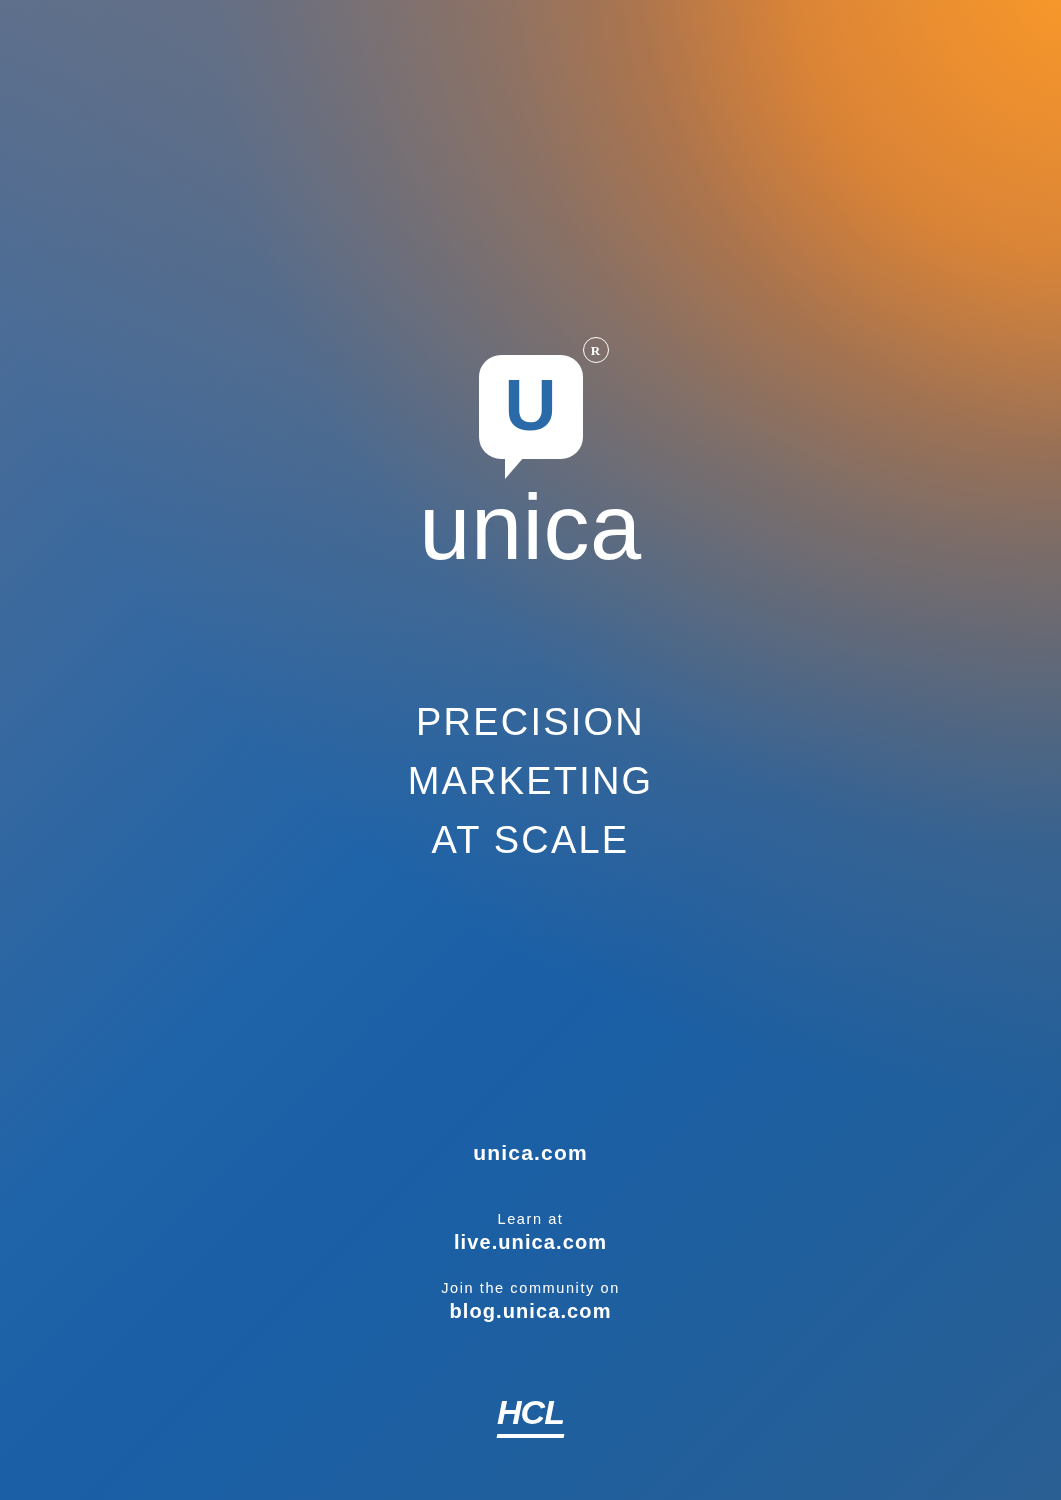U
R
unica
Precision
Marketing
at Scale
unica.com
Learn at
live.unica.com
Join the community on
blog.unica.com
HCL